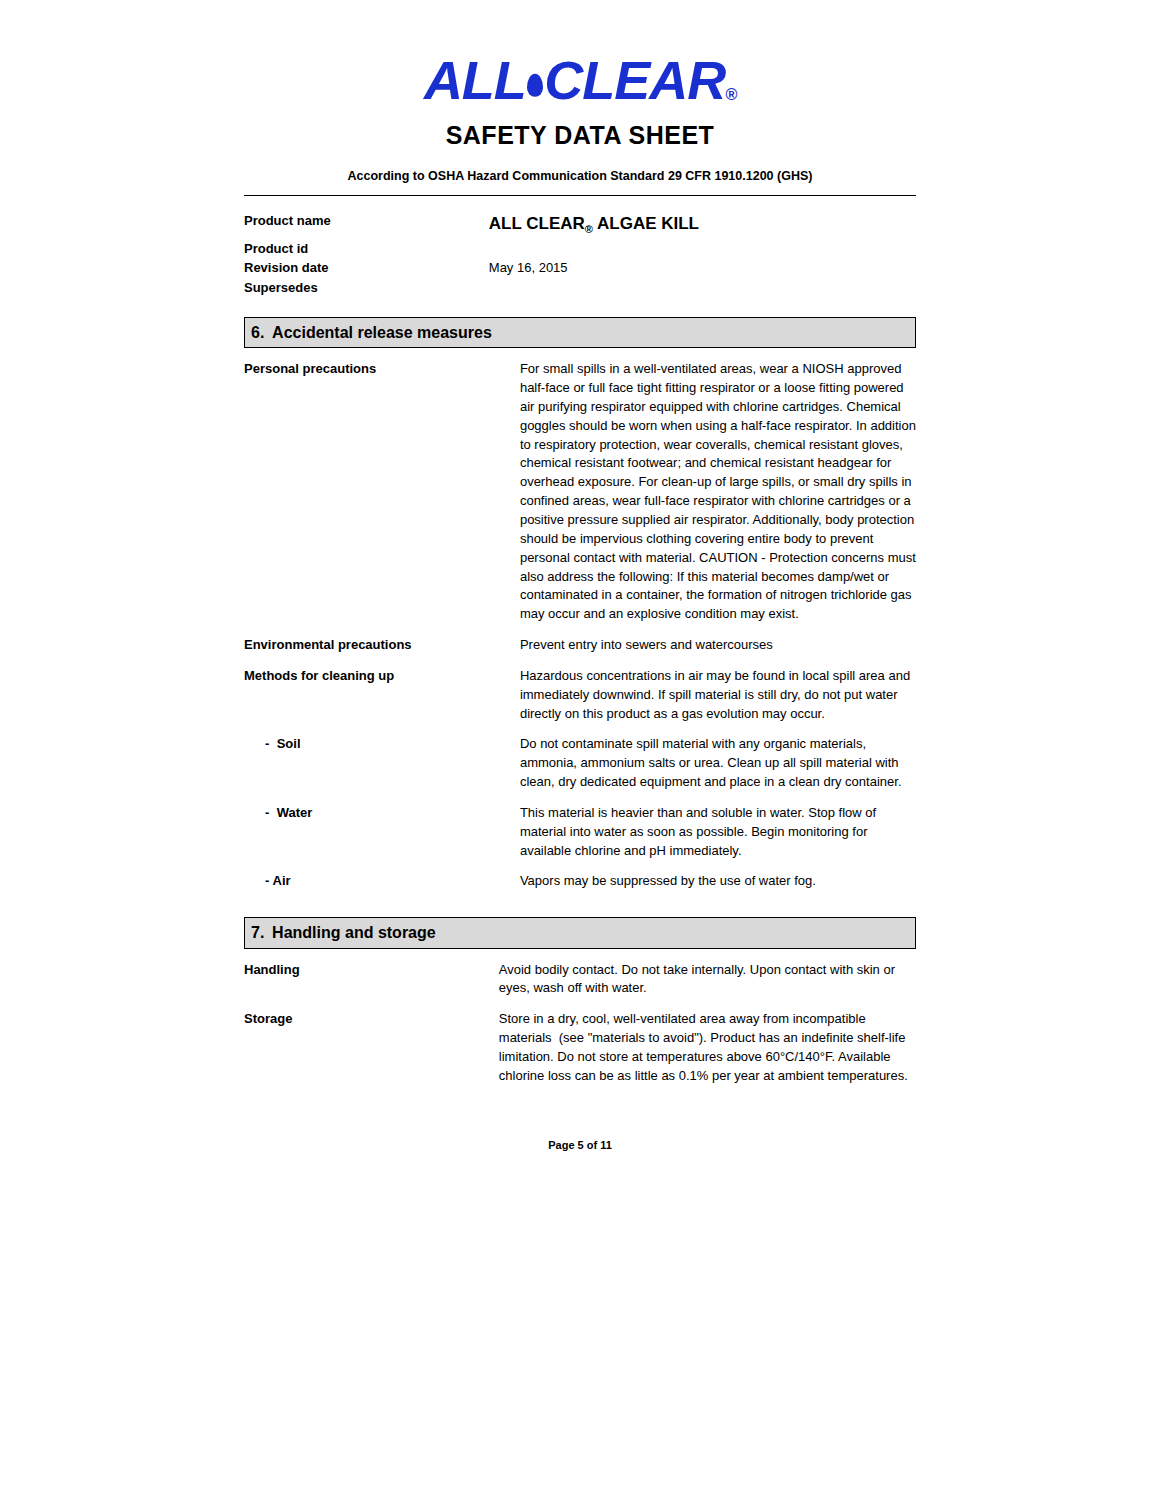ALL CLEAR®
SAFETY DATA SHEET
According to OSHA Hazard Communication Standard 29 CFR 1910.1200 (GHS)
| Product name | ALL CLEAR ® ALGAE KILL |
| Product id | |
| Revision date | May 16, 2015 |
| Supersedes | |
6. Accidental release measures
| Personal precautions | For small spills in a well-ventilated areas, wear a NIOSH approved half-face or full face tight fitting respirator or a loose fitting powered air purifying respirator equipped with chlorine cartridges. Chemical goggles should be worn when using a half-face respirator. In addition to respiratory protection, wear coveralls, chemical resistant gloves, chemical resistant footwear; and chemical resistant headgear for overhead exposure. For clean-up of large spills, or small dry spills in confined areas, wear full-face respirator with chlorine cartridges or a positive pressure supplied air respirator. Additionally, body protection should be impervious clothing covering entire body to prevent personal contact with material. CAUTION - Protection concerns must also address the following: If this material becomes damp/wet or contaminated in a container, the formation of nitrogen trichloride gas may occur and an explosive condition may exist. |
| Environmental precautions | Prevent entry into sewers and watercourses |
| Methods for cleaning up | Hazardous concentrations in air may be found in local spill area and immediately downwind. If spill material is still dry, do not put water directly on this product as a gas evolution may occur. |
| - Soil | Do not contaminate spill material with any organic materials, ammonia, ammonium salts or urea. Clean up all spill material with clean, dry dedicated equipment and place in a clean dry container. |
| - Water | This material is heavier than and soluble in water. Stop flow of material into water as soon as possible. Begin monitoring for available chlorine and pH immediately. |
| - Air | Vapors may be suppressed by the use of water fog. |
7. Handling and storage
| Handling | Avoid bodily contact. Do not take internally. Upon contact with skin or eyes, wash off with water. |
| Storage | Store in a dry, cool, well-ventilated area away from incompatible materials (see "materials to avoid"). Product has an indefinite shelf-life limitation. Do not store at temperatures above 60°C/140°F. Available chlorine loss can be as little as 0.1% per year at ambient temperatures. |
Page 5 of 11